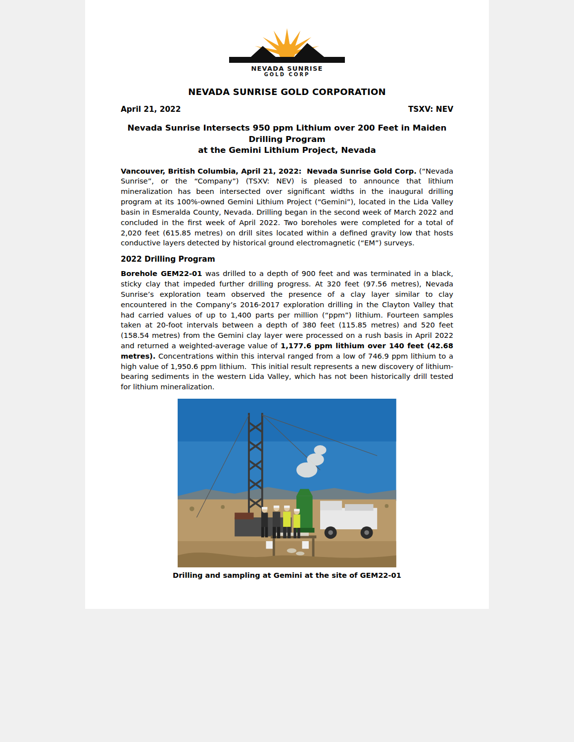NEVADA SUNRISE GOLD CORP
NEVADA SUNRISE GOLD CORPORATION
April 21, 2022 TSXV: NEV
Nevada Sunrise Intersects 950 ppm Lithium over 200 Feet in Maiden Drilling Program
at the Gemini Lithium Project, Nevada
Vancouver, British Columbia, April 21, 2022: Nevada Sunrise Gold Corp. (“Nevada Sunrise”, or the “Company”) (TSXV: NEV) is pleased to announce that lithium mineralization has been intersected over significant widths in the inaugural drilling program at its 100%-owned Gemini Lithium Project (“Gemini”), located in the Lida Valley basin in Esmeralda County, Nevada. Drilling began in the second week of March 2022 and concluded in the first week of April 2022. Two boreholes were completed for a total of 2,020 feet (615.85 metres) on drill sites located within a defined gravity low that hosts conductive layers detected by historical ground electromagnetic (“EM”) surveys.
2022 Drilling Program
Borehole GEM22-01 was drilled to a depth of 900 feet and was terminated in a black, sticky clay that impeded further drilling progress. At 320 feet (97.56 metres), Nevada Sunrise’s exploration team observed the presence of a clay layer similar to clay encountered in the Company’s 2016-2017 exploration drilling in the Clayton Valley that had carried values of up to 1,400 parts per million (“ppm”) lithium. Fourteen samples taken at 20-foot intervals between a depth of 380 feet (115.85 metres) and 520 feet (158.54 metres) from the Gemini clay layer were processed on a rush basis in April 2022 and returned a weighted-average value of 1,177.6 ppm lithium over 140 feet (42.68 metres). Concentrations within this interval ranged from a low of 746.9 ppm lithium to a high value of 1,950.6 ppm lithium. This initial result represents a new discovery of lithium-bearing sediments in the western Lida Valley, which has not been historically drill tested for lithium mineralization.
Drilling and sampling at Gemini at the site of GEM22-01